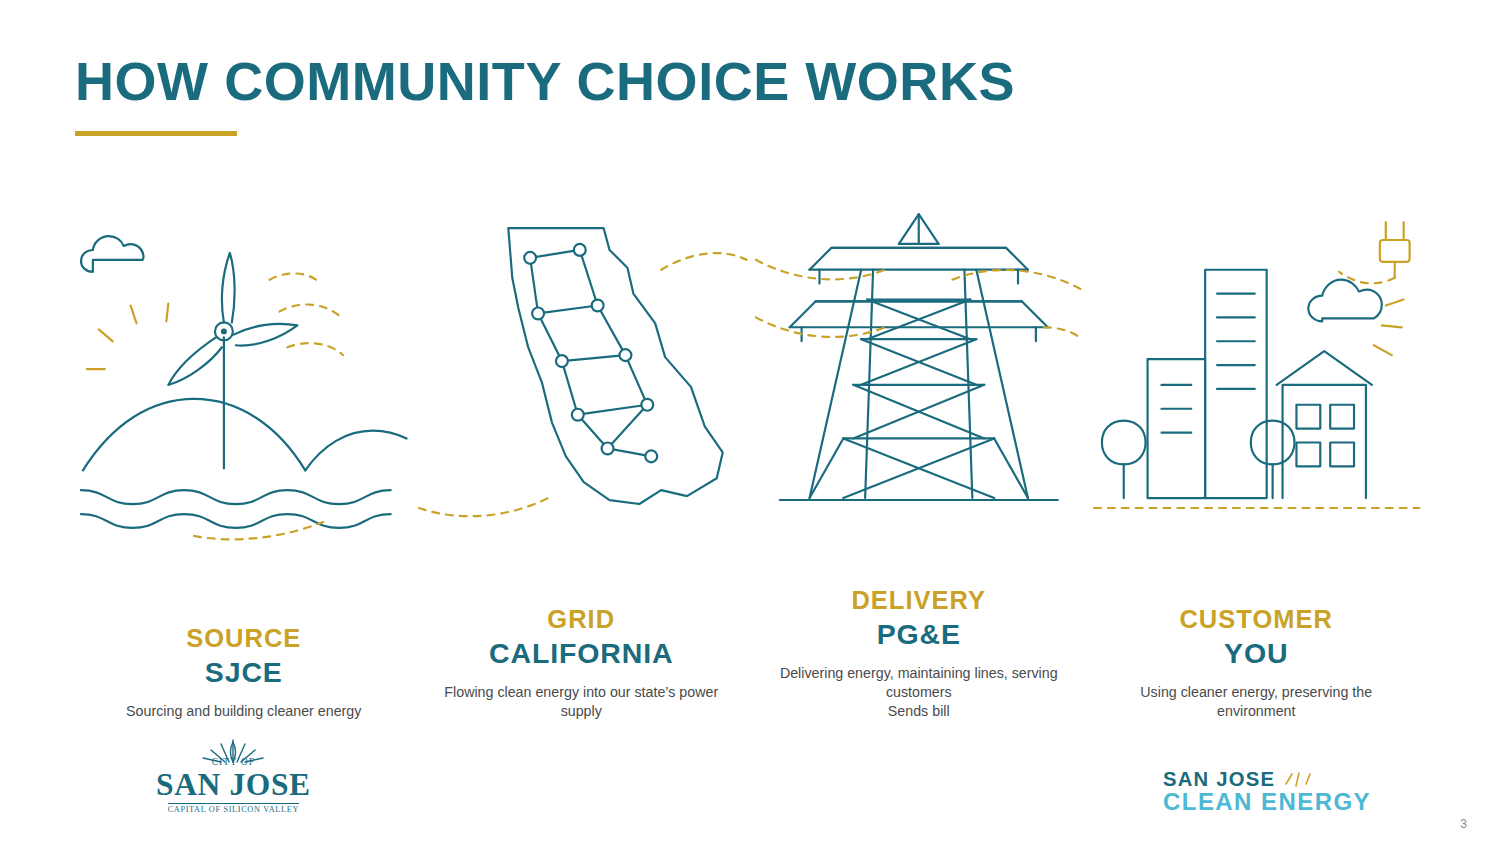HOW COMMUNITY CHOICE WORKS
Source
SJCE
Sourcing and building cleaner energy
Grid
California
Flowing clean energy into our state’s power supply
Delivery
PG&E
Delivering energy, maintaining lines, serving customers
Sends bill
Customer
You
Using cleaner energy, preserving the environment
City of San Jose Capital of Silicon Valley
San Jose
Clean Energy
3